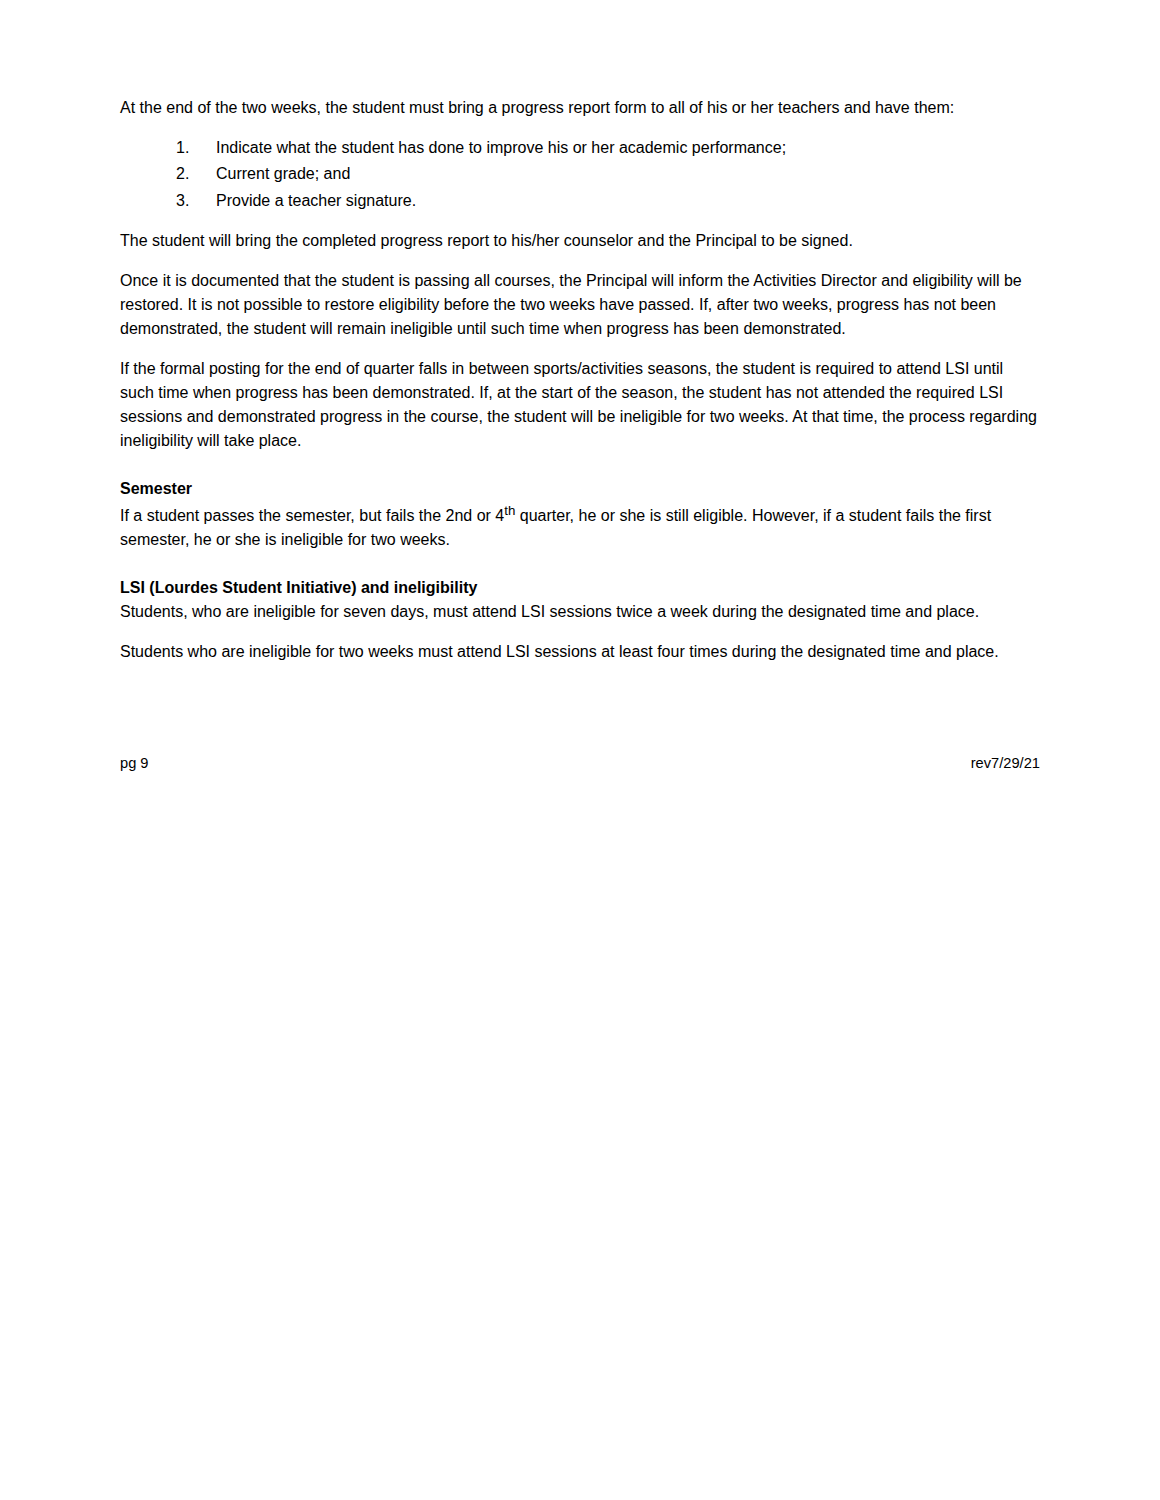At the end of the two weeks, the student must bring a progress report form to all of his or her teachers and have them:
1. Indicate what the student has done to improve his or her academic performance;
2. Current grade; and
3. Provide a teacher signature.
The student will bring the completed progress report to his/her counselor and the Principal to be signed.
Once it is documented that the student is passing all courses, the Principal will inform the Activities Director and eligibility will be restored. It is not possible to restore eligibility before the two weeks have passed. If, after two weeks, progress has not been demonstrated, the student will remain ineligible until such time when progress has been demonstrated.
If the formal posting for the end of quarter falls in between sports/activities seasons, the student is required to attend LSI until such time when progress has been demonstrated. If, at the start of the season, the student has not attended the required LSI sessions and demonstrated progress in the course, the student will be ineligible for two weeks. At that time, the process regarding ineligibility will take place.
Semester
If a student passes the semester, but fails the 2nd or 4th quarter, he or she is still eligible. However, if a student fails the first semester, he or she is ineligible for two weeks.
LSI (Lourdes Student Initiative) and ineligibility
Students, who are ineligible for seven days, must attend LSI sessions twice a week during the designated time and place.
Students who are ineligible for two weeks must attend LSI sessions at least four times during the designated time and place.
pg 9 rev7/29/21